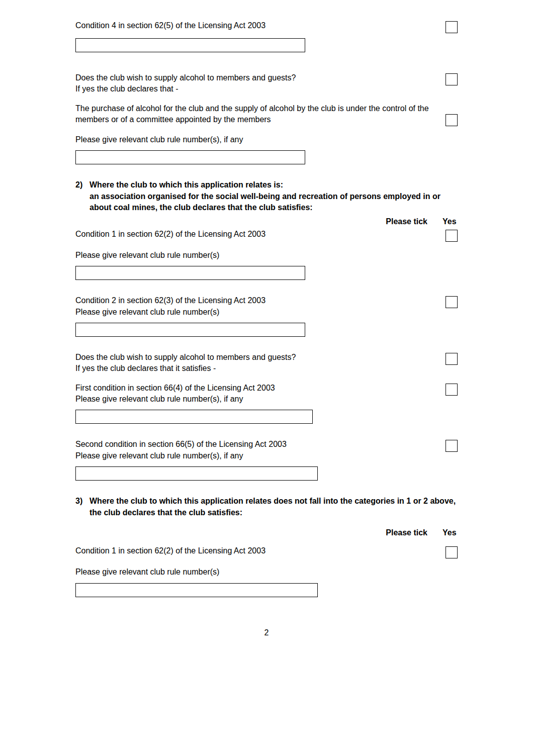Condition 4 in section 62(5) of the Licensing Act 2003
Does the club wish to supply alcohol to members and guests?
If yes the club declares that -
The purchase of alcohol for the club and the supply of alcohol by the club is under the control of the members or of a committee appointed by the members
Please give relevant club rule number(s), if any
2)
Where the club to which this application relates is:
an association organised for the social well-being and recreation of persons employed in or about coal mines, the club declares that the club satisfies:
Please tick Yes
Condition 1 in section 62(2) of the Licensing Act 2003
Please give relevant club rule number(s)
Condition 2 in section 62(3) of the Licensing Act 2003
Please give relevant club rule number(s)
Does the club wish to supply alcohol to members and guests?
If yes the club declares that it satisfies -
First condition in section 66(4) of the Licensing Act 2003
Please give relevant club rule number(s), if any
Second condition in section 66(5) of the Licensing Act 2003
Please give relevant club rule number(s), if any
3)
Where the club to which this application relates does not fall into the categories in 1 or 2 above, the club declares that the club satisfies:
Please tick Yes
Condition 1 in section 62(2) of the Licensing Act 2003
Please give relevant club rule number(s)
2